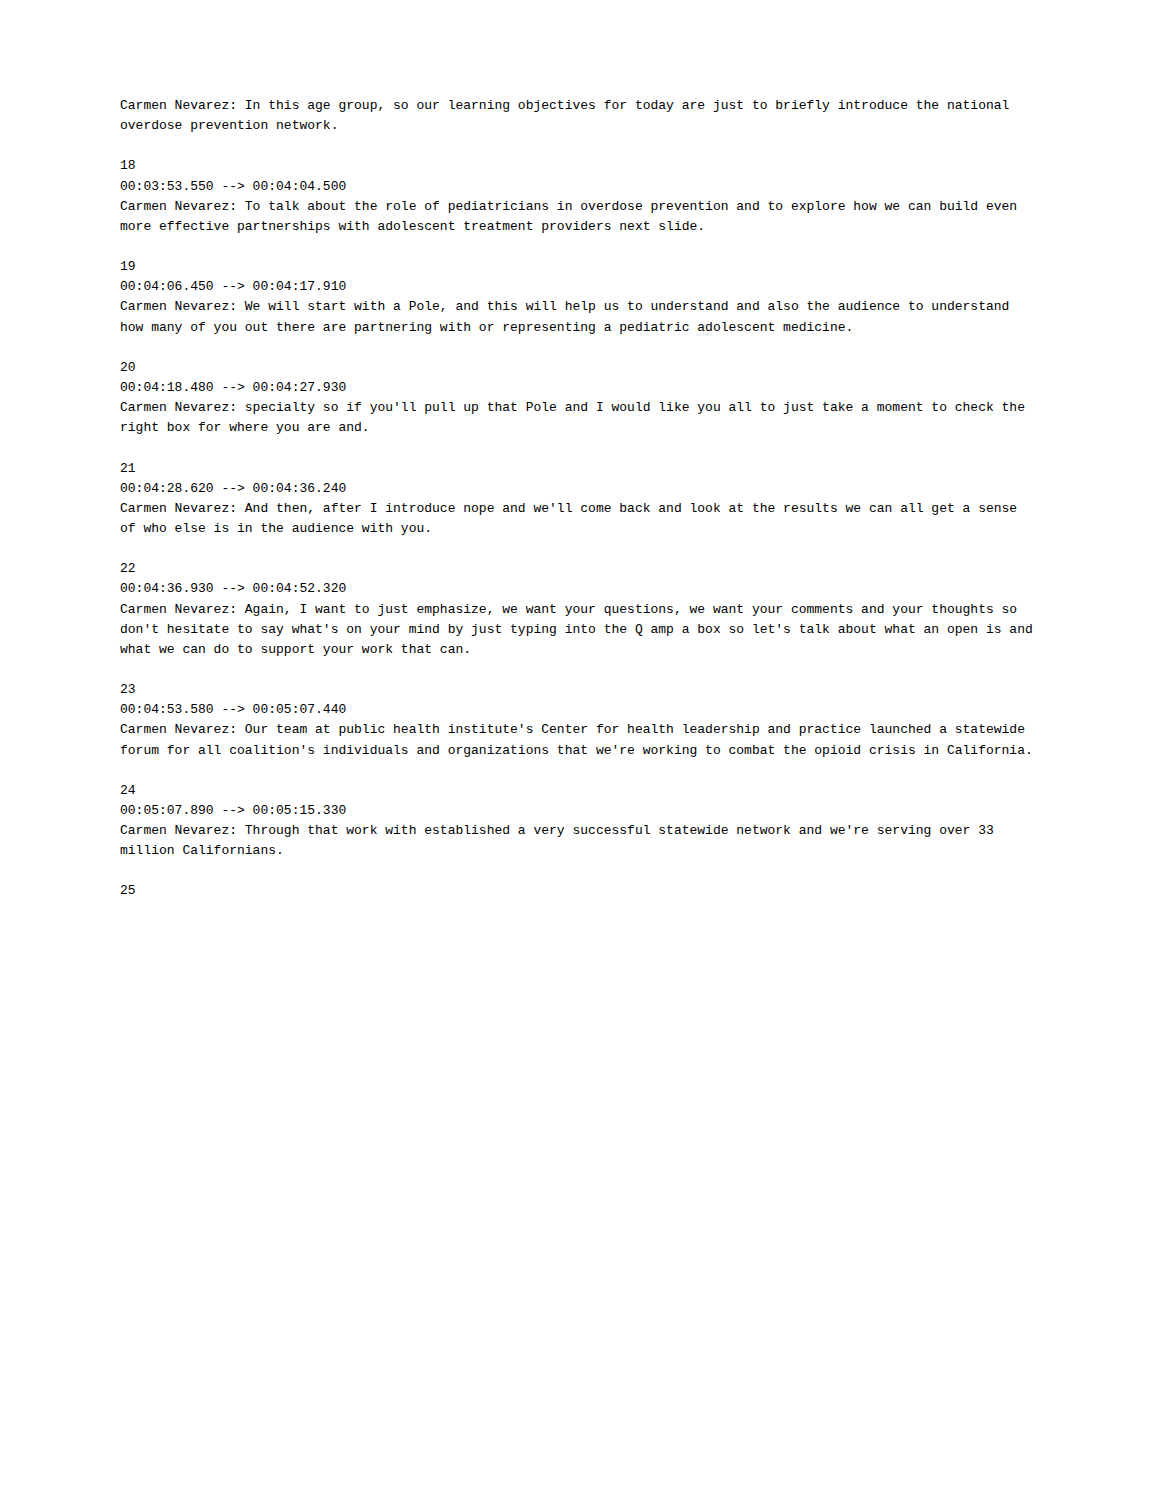Carmen Nevarez: In this age group, so our learning objectives for today are just to briefly introduce the national overdose prevention network.
18
00:03:53.550 --> 00:04:04.500
Carmen Nevarez: To talk about the role of pediatricians in overdose prevention and to explore how we can build even more effective partnerships with adolescent treatment providers next slide.
19
00:04:06.450 --> 00:04:17.910
Carmen Nevarez: We will start with a Pole, and this will help us to understand and also the audience to understand how many of you out there are partnering with or representing a pediatric adolescent medicine.
20
00:04:18.480 --> 00:04:27.930
Carmen Nevarez: specialty so if you'll pull up that Pole and I would like you all to just take a moment to check the right box for where you are and.
21
00:04:28.620 --> 00:04:36.240
Carmen Nevarez: And then, after I introduce nope and we'll come back and look at the results we can all get a sense of who else is in the audience with you.
22
00:04:36.930 --> 00:04:52.320
Carmen Nevarez: Again, I want to just emphasize, we want your questions, we want your comments and your thoughts so don't hesitate to say what's on your mind by just typing into the Q amp a box so let's talk about what an open is and what we can do to support your work that can.
23
00:04:53.580 --> 00:05:07.440
Carmen Nevarez: Our team at public health institute's Center for health leadership and practice launched a statewide forum for all coalition's individuals and organizations that we're working to combat the opioid crisis in California.
24
00:05:07.890 --> 00:05:15.330
Carmen Nevarez: Through that work with established a very successful statewide network and we're serving over 33 million Californians.
25